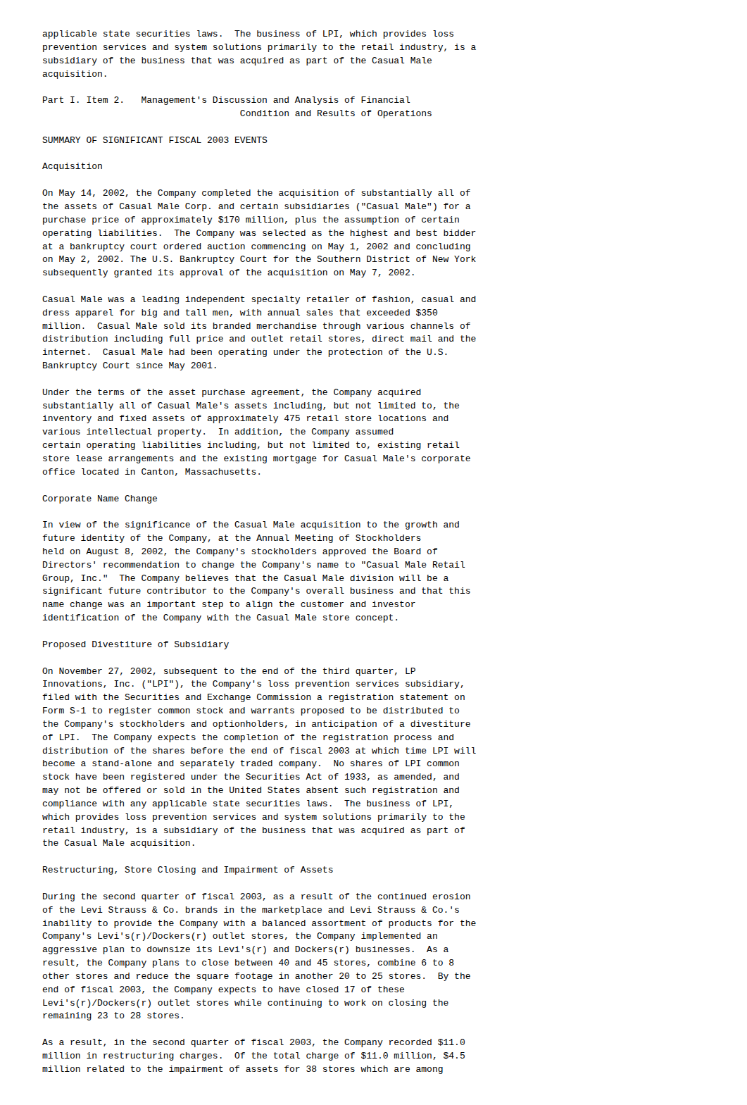applicable state securities laws. The business of LPI, which provides loss prevention services and system solutions primarily to the retail industry, is a subsidiary of the business that was acquired as part of the Casual Male acquisition.
Part I. Item 2. Management's Discussion and Analysis of Financial Condition and Results of Operations
SUMMARY OF SIGNIFICANT FISCAL 2003 EVENTS
Acquisition
On May 14, 2002, the Company completed the acquisition of substantially all of the assets of Casual Male Corp. and certain subsidiaries ("Casual Male") for a purchase price of approximately $170 million, plus the assumption of certain operating liabilities. The Company was selected as the highest and best bidder at a bankruptcy court ordered auction commencing on May 1, 2002 and concluding on May 2, 2002. The U.S. Bankruptcy Court for the Southern District of New York subsequently granted its approval of the acquisition on May 7, 2002.
Casual Male was a leading independent specialty retailer of fashion, casual and dress apparel for big and tall men, with annual sales that exceeded $350 million. Casual Male sold its branded merchandise through various channels of distribution including full price and outlet retail stores, direct mail and the internet. Casual Male had been operating under the protection of the U.S. Bankruptcy Court since May 2001.
Under the terms of the asset purchase agreement, the Company acquired substantially all of Casual Male's assets including, but not limited to, the inventory and fixed assets of approximately 475 retail store locations and various intellectual property. In addition, the Company assumed certain operating liabilities including, but not limited to, existing retail store lease arrangements and the existing mortgage for Casual Male's corporate office located in Canton, Massachusetts.
Corporate Name Change
In view of the significance of the Casual Male acquisition to the growth and future identity of the Company, at the Annual Meeting of Stockholders held on August 8, 2002, the Company's stockholders approved the Board of Directors' recommendation to change the Company's name to "Casual Male Retail Group, Inc." The Company believes that the Casual Male division will be a significant future contributor to the Company's overall business and that this name change was an important step to align the customer and investor identification of the Company with the Casual Male store concept.
Proposed Divestiture of Subsidiary
On November 27, 2002, subsequent to the end of the third quarter, LP Innovations, Inc. ("LPI"), the Company's loss prevention services subsidiary, filed with the Securities and Exchange Commission a registration statement on Form S-1 to register common stock and warrants proposed to be distributed to the Company's stockholders and optionholders, in anticipation of a divestiture of LPI. The Company expects the completion of the registration process and distribution of the shares before the end of fiscal 2003 at which time LPI will become a stand-alone and separately traded company. No shares of LPI common stock have been registered under the Securities Act of 1933, as amended, and may not be offered or sold in the United States absent such registration and compliance with any applicable state securities laws. The business of LPI, which provides loss prevention services and system solutions primarily to the retail industry, is a subsidiary of the business that was acquired as part of the Casual Male acquisition.
Restructuring, Store Closing and Impairment of Assets
During the second quarter of fiscal 2003, as a result of the continued erosion of the Levi Strauss & Co. brands in the marketplace and Levi Strauss & Co.'s inability to provide the Company with a balanced assortment of products for the Company's Levi's(r)/Dockers(r) outlet stores, the Company implemented an aggressive plan to downsize its Levi's(r) and Dockers(r) businesses. As a result, the Company plans to close between 40 and 45 stores, combine 6 to 8 other stores and reduce the square footage in another 20 to 25 stores. By the end of fiscal 2003, the Company expects to have closed 17 of these Levi's(r)/Dockers(r) outlet stores while continuing to work on closing the remaining 23 to 28 stores.
As a result, in the second quarter of fiscal 2003, the Company recorded $11.0 million in restructuring charges. Of the total charge of $11.0 million, $4.5 million related to the impairment of assets for 38 stores which are among